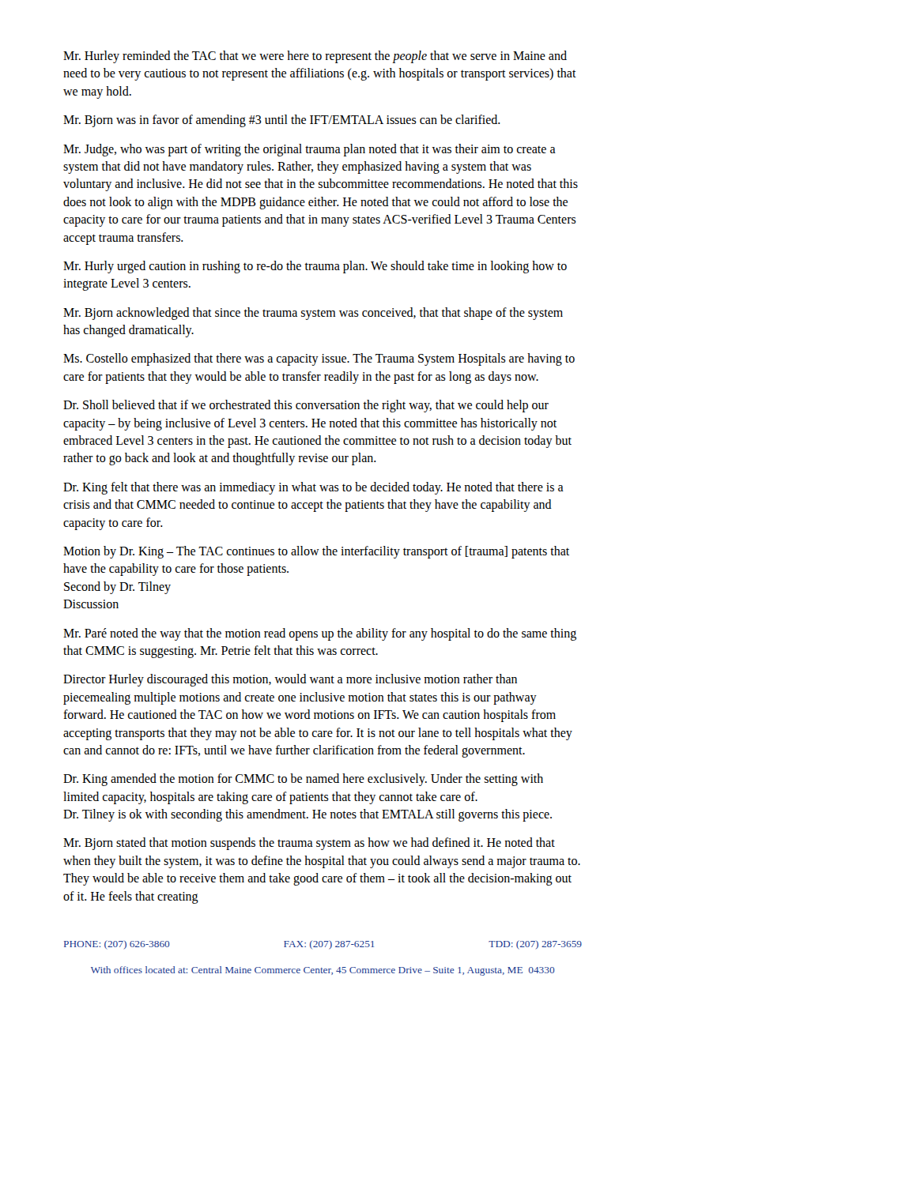Mr. Hurley reminded the TAC that we were here to represent the people that we serve in Maine and need to be very cautious to not represent the affiliations (e.g. with hospitals or transport services) that we may hold.
Mr. Bjorn was in favor of amending #3 until the IFT/EMTALA issues can be clarified.
Mr. Judge, who was part of writing the original trauma plan noted that it was their aim to create a system that did not have mandatory rules. Rather, they emphasized having a system that was voluntary and inclusive. He did not see that in the subcommittee recommendations. He noted that this does not look to align with the MDPB guidance either. He noted that we could not afford to lose the capacity to care for our trauma patients and that in many states ACS-verified Level 3 Trauma Centers accept trauma transfers.
Mr. Hurly urged caution in rushing to re-do the trauma plan. We should take time in looking how to integrate Level 3 centers.
Mr. Bjorn acknowledged that since the trauma system was conceived, that that shape of the system has changed dramatically.
Ms. Costello emphasized that there was a capacity issue. The Trauma System Hospitals are having to care for patients that they would be able to transfer readily in the past for as long as days now.
Dr. Sholl believed that if we orchestrated this conversation the right way, that we could help our capacity – by being inclusive of Level 3 centers. He noted that this committee has historically not embraced Level 3 centers in the past. He cautioned the committee to not rush to a decision today but rather to go back and look at and thoughtfully revise our plan.
Dr. King felt that there was an immediacy in what was to be decided today. He noted that there is a crisis and that CMMC needed to continue to accept the patients that they have the capability and capacity to care for.
Motion by Dr. King – The TAC continues to allow the interfacility transport of [trauma] patents that have the capability to care for those patients.
Second by Dr. Tilney
Discussion
Mr. Paré noted the way that the motion read opens up the ability for any hospital to do the same thing that CMMC is suggesting. Mr. Petrie felt that this was correct.
Director Hurley discouraged this motion, would want a more inclusive motion rather than piecemealing multiple motions and create one inclusive motion that states this is our pathway forward. He cautioned the TAC on how we word motions on IFTs. We can caution hospitals from accepting transports that they may not be able to care for. It is not our lane to tell hospitals what they can and cannot do re: IFTs, until we have further clarification from the federal government.
Dr. King amended the motion for CMMC to be named here exclusively. Under the setting with limited capacity, hospitals are taking care of patients that they cannot take care of.
Dr. Tilney is ok with seconding this amendment. He notes that EMTALA still governs this piece.
Mr. Bjorn stated that motion suspends the trauma system as how we had defined it. He noted that when they built the system, it was to define the hospital that you could always send a major trauma to. They would be able to receive them and take good care of them – it took all the decision-making out of it. He feels that creating
PHONE: (207) 626-3860 FAX: (207) 287-6251 TDD: (207) 287-3659
With offices located at: Central Maine Commerce Center, 45 Commerce Drive – Suite 1, Augusta, ME 04330